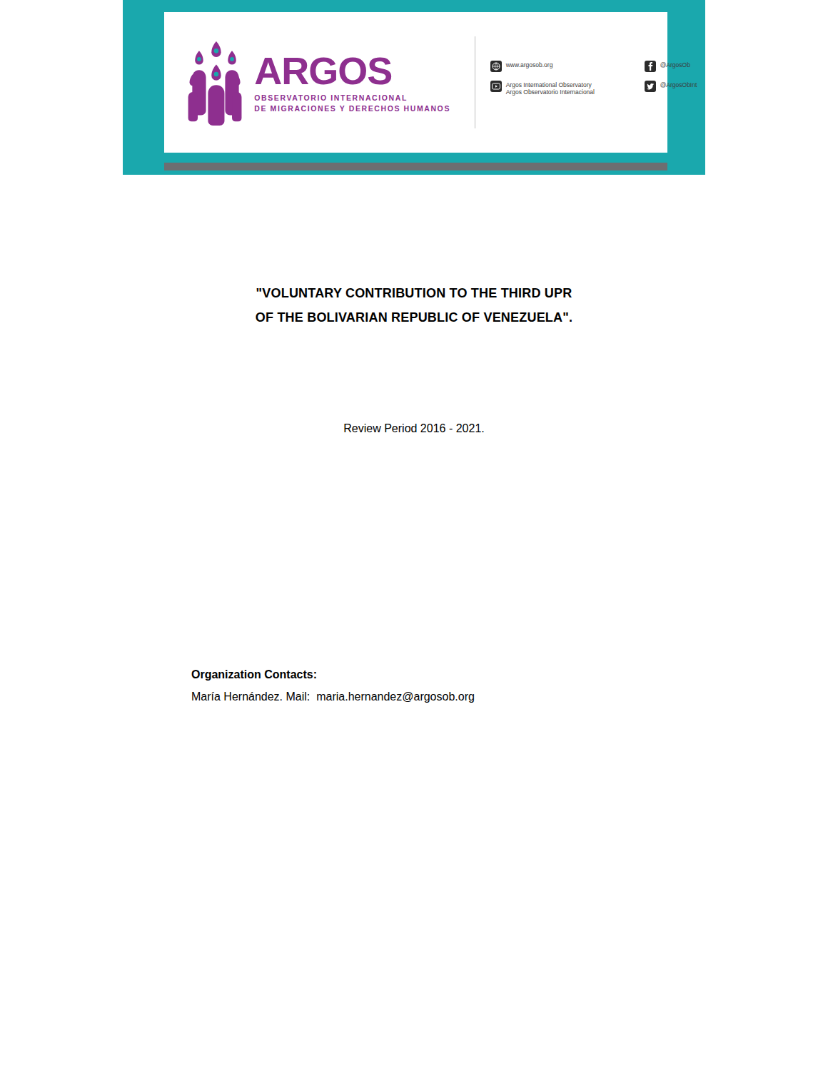ARGOS OBSERVATORIO INTERNACIONAL DE MIGRACIONES Y DERECHOS HUMANOS
www.argosob.org
@ArgosOb
Argos International Observatory Argos Observatorio Internacional
@ArgosObInt
"VOLUNTARY CONTRIBUTION TO THE THIRD UPR
OF THE BOLIVARIAN REPUBLIC OF VENEZUELA".
Review Period 2016 - 2021.
Organization Contacts:
María Hernández. Mail: maria.hernandez@argosob.org